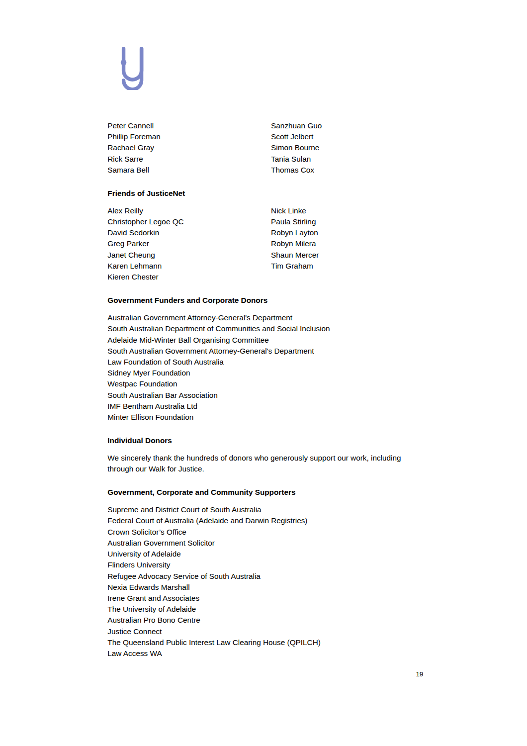Peter Cannell
Phillip Foreman
Rachael Gray
Rick Sarre
Samara Bell
Sanzhuan Guo
Scott Jelbert
Simon Bourne
Tania Sulan
Thomas Cox
Friends of JusticeNet
Alex Reilly
Christopher Legoe QC
David Sedorkin
Greg Parker
Janet Cheung
Karen Lehmann
Kieren Chester
Nick Linke
Paula Stirling
Robyn Layton
Robyn Milera
Shaun Mercer
Tim Graham
Government Funders and Corporate Donors
Australian Government Attorney-General's Department
South Australian Department of Communities and Social Inclusion
Adelaide Mid-Winter Ball Organising Committee
South Australian Government Attorney-General's Department
Law Foundation of South Australia
Sidney Myer Foundation
Westpac Foundation
South Australian Bar Association
IMF Bentham Australia Ltd
Minter Ellison Foundation
Individual Donors
We sincerely thank the hundreds of donors who generously support our work, including through our Walk for Justice.
Government, Corporate and Community Supporters
Supreme and District Court of South Australia
Federal Court of Australia (Adelaide and Darwin Registries)
Crown Solicitor’s Office
Australian Government Solicitor
University of Adelaide
Flinders University
Refugee Advocacy Service of South Australia
Nexia Edwards Marshall
Irene Grant and Associates
The University of Adelaide
Australian Pro Bono Centre
Justice Connect
The Queensland Public Interest Law Clearing House (QPILCH)
Law Access WA
19